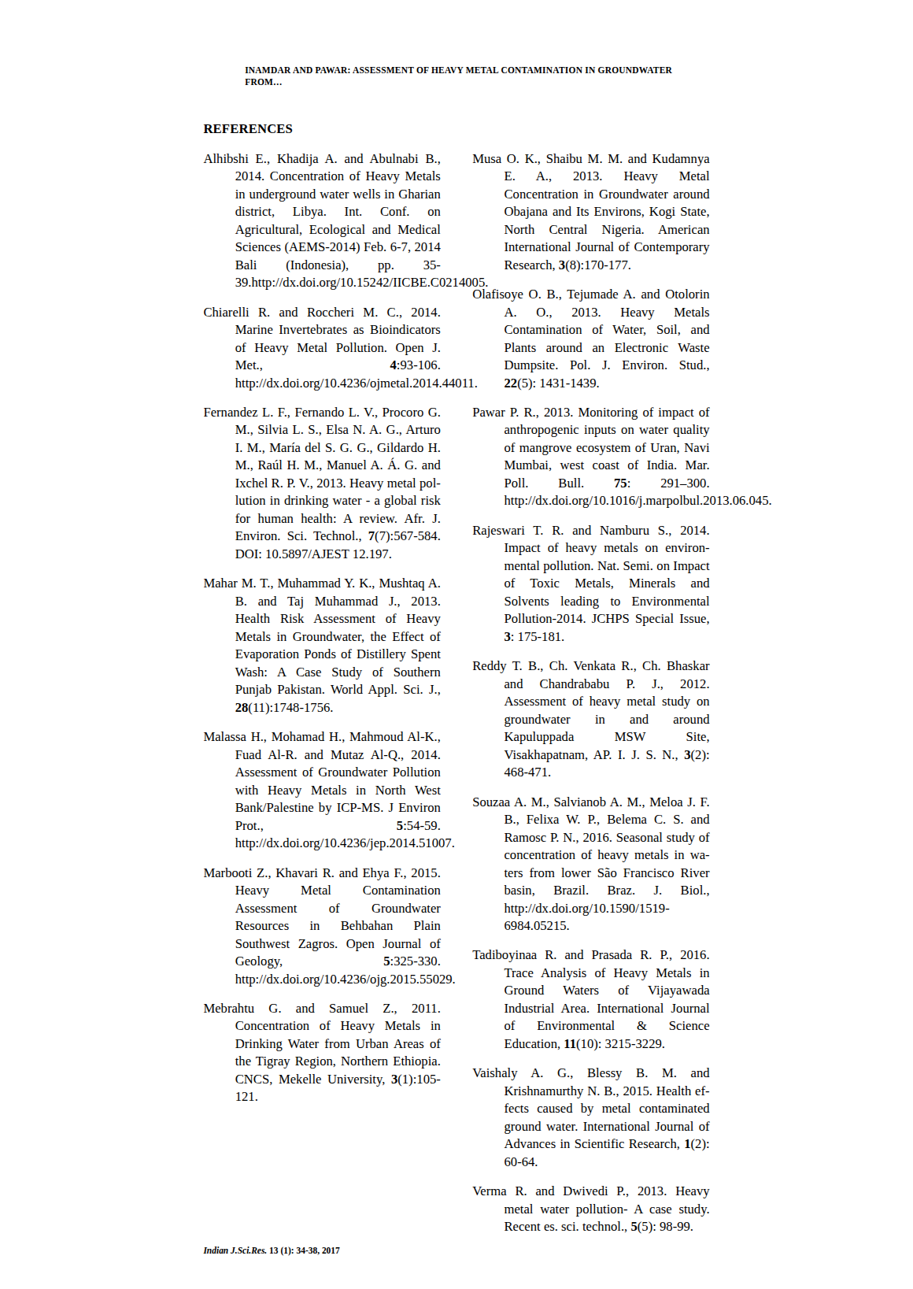Inamdar and Pawar: Assessment of Heavy Metal Contamination in Groundwater from…
REFERENCES
Alhibshi E., Khadija A. and Abulnabi B., 2014. Concentration of Heavy Metals in underground water wells in Gharian district, Libya. Int. Conf. on Agricultural, Ecological and Medical Sciences (AEMS-2014) Feb. 6-7, 2014 Bali (Indonesia), pp. 35-39.http://dx.doi.org/10.15242/IICBE.C0214005.
Chiarelli R. and Roccheri M. C., 2014. Marine Invertebrates as Bioindicators of Heavy Metal Pollution. Open J. Met., 4:93-106. http://dx.doi.org/10.4236/ojmetal.2014.44011.
Fernandez L. F., Fernando L. V., Procoro G. M., Silvia L. S., Elsa N. A. G., Arturo I. M., María del S. G. G., Gildardo H. M., Raúl H. M., Manuel A. Á. G. and Ixchel R. P. V., 2013. Heavy metal pollution in drinking water - a global risk for human health: A review. Afr. J. Environ. Sci. Technol., 7(7):567-584. DOI: 10.5897/AJEST 12.197.
Mahar M. T., Muhammad Y. K., Mushtaq A. B. and Taj Muhammad J., 2013. Health Risk Assessment of Heavy Metals in Groundwater, the Effect of Evaporation Ponds of Distillery Spent Wash: A Case Study of Southern Punjab Pakistan. World Appl. Sci. J., 28(11):1748-1756.
Malassa H., Mohamad H., Mahmoud Al-K., Fuad Al-R. and Mutaz Al-Q., 2014. Assessment of Groundwater Pollution with Heavy Metals in North West Bank/Palestine by ICP-MS. J Environ Prot., 5:54-59. http://dx.doi.org/10.4236/jep.2014.51007.
Marbooti Z., Khavari R. and Ehya F., 2015. Heavy Metal Contamination Assessment of Groundwater Resources in Behbahan Plain Southwest Zagros. Open Journal of Geology, 5:325-330. http://dx.doi.org/10.4236/ojg.2015.55029.
Mebrahtu G. and Samuel Z., 2011. Concentration of Heavy Metals in Drinking Water from Urban Areas of the Tigray Region, Northern Ethiopia. CNCS, Mekelle University, 3(1):105-121.
Musa O. K., Shaibu M. M. and Kudamnya E. A., 2013. Heavy Metal Concentration in Groundwater around Obajana and Its Environs, Kogi State, North Central Nigeria. American International Journal of Contemporary Research, 3(8):170-177.
Olafisoye O. B., Tejumade A. and Otolorin A. O., 2013. Heavy Metals Contamination of Water, Soil, and Plants around an Electronic Waste Dumpsite. Pol. J. Environ. Stud., 22(5): 1431-1439.
Pawar P. R., 2013. Monitoring of impact of anthropogenic inputs on water quality of mangrove ecosystem of Uran, Navi Mumbai, west coast of India. Mar. Poll. Bull. 75: 291–300. http://dx.doi.org/10.1016/j.marpolbul.2013.06.045.
Rajeswari T. R. and Namburu S., 2014. Impact of heavy metals on environmental pollution. Nat. Semi. on Impact of Toxic Metals, Minerals and Solvents leading to Environmental Pollution-2014. JCHPS Special Issue, 3: 175-181.
Reddy T. B., Ch. Venkata R., Ch. Bhaskar and Chandrababu P. J., 2012. Assessment of heavy metal study on groundwater in and around Kapuluppada MSW Site, Visakhapatnam, AP. I. J. S. N., 3(2): 468-471.
Souzaa A. M., Salvianob A. M., Meloa J. F. B., Felixa W. P., Belema C. S. and Ramosc P. N., 2016. Seasonal study of concentration of heavy metals in waters from lower São Francisco River basin, Brazil. Braz. J. Biol., http://dx.doi.org/10.1590/1519-6984.05215.
Tadiboyinaa R. and Prasada R. P., 2016. Trace Analysis of Heavy Metals in Ground Waters of Vijayawada Industrial Area. International Journal of Environmental & Science Education, 11(10): 3215-3229.
Vaishaly A. G., Blessy B. M. and Krishnamurthy N. B., 2015. Health effects caused by metal contaminated ground water. International Journal of Advances in Scientific Research, 1(2): 60-64.
Verma R. and Dwivedi P., 2013. Heavy metal water pollution- A case study. Recent es. sci. technol., 5(5): 98-99.
Indian J.Sci.Res. 13 (1): 34-38, 2017